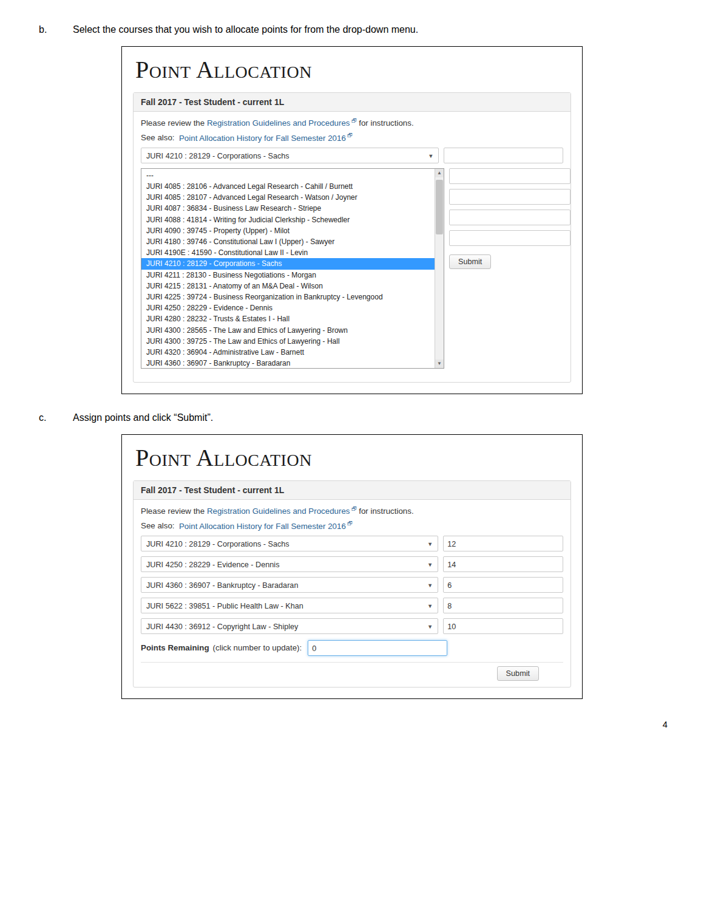b. Select the courses that you wish to allocate points for from the drop-down menu.
Point Allocation
Fall 2017 - Test Student - current 1L
Please review the Registration Guidelines and Procedures for instructions.
See also: Point Allocation History for Fall Semester 2016
JURI 4210 : 28129 - Corporations - Sachs▼
---
JURI 4085 : 28106 - Advanced Legal Research - Cahill / Burnett
JURI 4085 : 28107 - Advanced Legal Research - Watson / Joyner
JURI 4087 : 36834 - Business Law Research - Striepe
JURI 4088 : 41814 - Writing for Judicial Clerkship - Schewedler
JURI 4090 : 39745 - Property (Upper) - Milot
JURI 4180 : 39746 - Constitutional Law I (Upper) - Sawyer
JURI 4190E : 41590 - Constitutional Law II - Levin
JURI 4210 : 28129 - Corporations - Sachs
JURI 4211 : 28130 - Business Negotiations - Morgan
JURI 4215 : 28131 - Anatomy of an M&A Deal - Wilson
JURI 4225 : 39724 - Business Reorganization in Bankruptcy - Levengood
JURI 4250 : 28229 - Evidence - Dennis
JURI 4280 : 28232 - Trusts & Estates I - Hall
JURI 4300 : 28565 - The Law and Ethics of Lawyering - Brown
JURI 4300 : 39725 - The Law and Ethics of Lawyering - Hall
JURI 4320 : 36904 - Administrative Law - Barnett
JURI 4360 : 36907 - Bankruptcy - Baradaran
JURI 4384 : 36908 - Accounting & Finance for Lawyers - Chapman / Kelly
JURI 4430 : 36912 - Copyright Law - Shipley
▲
▼
Submit
c. Assign points and click “Submit”.
Point Allocation
Fall 2017 - Test Student - current 1L
Please review the Registration Guidelines and Procedures for instructions.
See also: Point Allocation History for Fall Semester 2016
JURI 4210 : 28129 - Corporations - Sachs▼
12
JURI 4250 : 28229 - Evidence - Dennis▼
14
JURI 4360 : 36907 - Bankruptcy - Baradaran▼
6
JURI 5622 : 39851 - Public Health Law - Khan▼
8
JURI 4430 : 36912 - Copyright Law - Shipley▼
10
Points Remaining (click number to update): 0
Submit
4